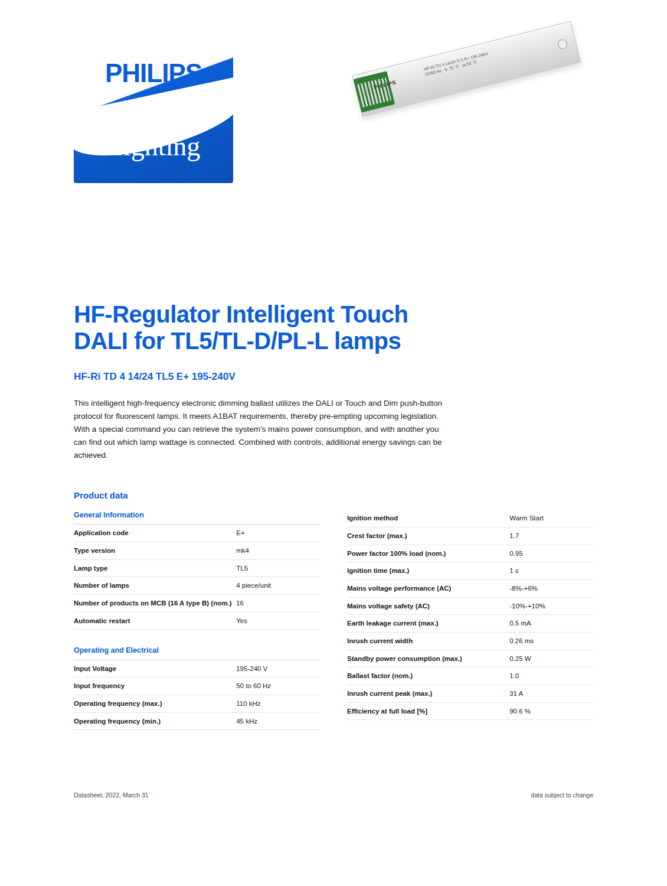PHILIPS
Lighting
PHILIPS
HF-Ri TD 4 14/24 TL5 E+ 195-240V
50/60 Hz tc 75 °C ta 50 °C
HF-Regulator Intelligent Touch DALI for TL5/TL-D/PL-L lamps
HF-Ri TD 4 14/24 TL5 E+ 195-240V
This intelligent high-frequency electronic dimming ballast utilizes the DALI or Touch and Dim push-button protocol for fluorescent lamps. It meets A1BAT requirements, thereby pre-empting upcoming legislation. With a special command you can retrieve the system's mains power consumption, and with another you can find out which lamp wattage is connected. Combined with controls, additional energy savings can be achieved.
Product data
General Information
| Application code | E+ |
| Type version | mk4 |
| Lamp type | TL5 |
| Number of lamps | 4 piece/unit |
| Number of products on MCB (16 A type B) (nom.) | 16 |
| Automatic restart | Yes |
Operating and Electrical
| Input Voltage | 195-240 V |
| Input frequency | 50 to 60 Hz |
| Operating frequency (max.) | 110 kHz |
| Operating frequency (min.) | 45 kHz |
| Ignition method | Warm Start |
| Crest factor (max.) | 1.7 |
| Power factor 100% load (nom.) | 0.95 |
| Ignition time (max.) | 1 s |
| Mains voltage performance (AC) | -8%-+6% |
| Mains voltage safety (AC) | -10%-+10% |
| Earth leakage current (max.) | 0.5 mA |
| Inrush current width | 0.26 ms |
| Standby power consumption (max.) | 0.25 W |
| Ballast factor (nom.) | 1.0 |
| Inrush current peak (max.) | 31 A |
| Efficiency at full load [%] | 90.6 % |
Datasheet, 2022, March 31
data subject to change